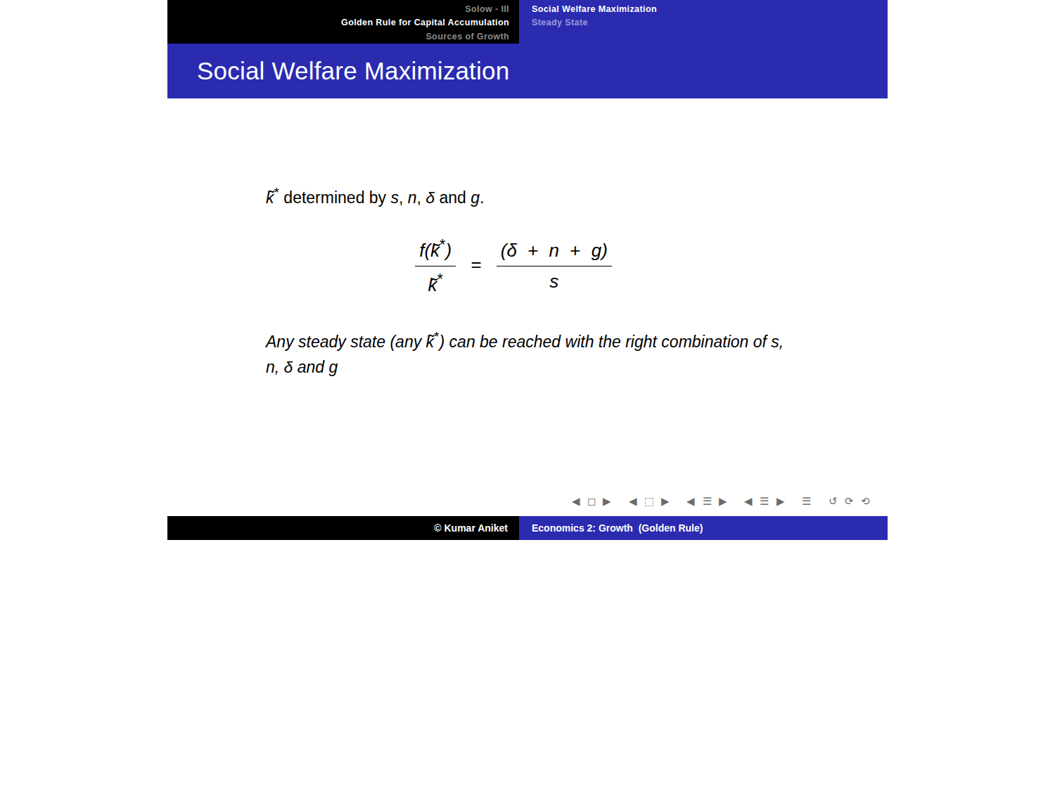Solow - III
Golden Rule for Capital Accumulation
Sources of Growth
Social Welfare Maximization
Steady State
Social Welfare Maximization
k̃* determined by s, n, δ and g.
f(k̃*) k̃* = (δ + n + g) s
Any steady state (any k̃*) can be reached with the right combination of s, n, δ and g
◀ ◻ ▶ ◀ ⬚ ▶ ◀ ☰ ▶ ◀ ☰ ▶ ☰ ↺ ⟳ ⟲
© Kumar Aniket
Economics 2: Growth (Golden Rule)